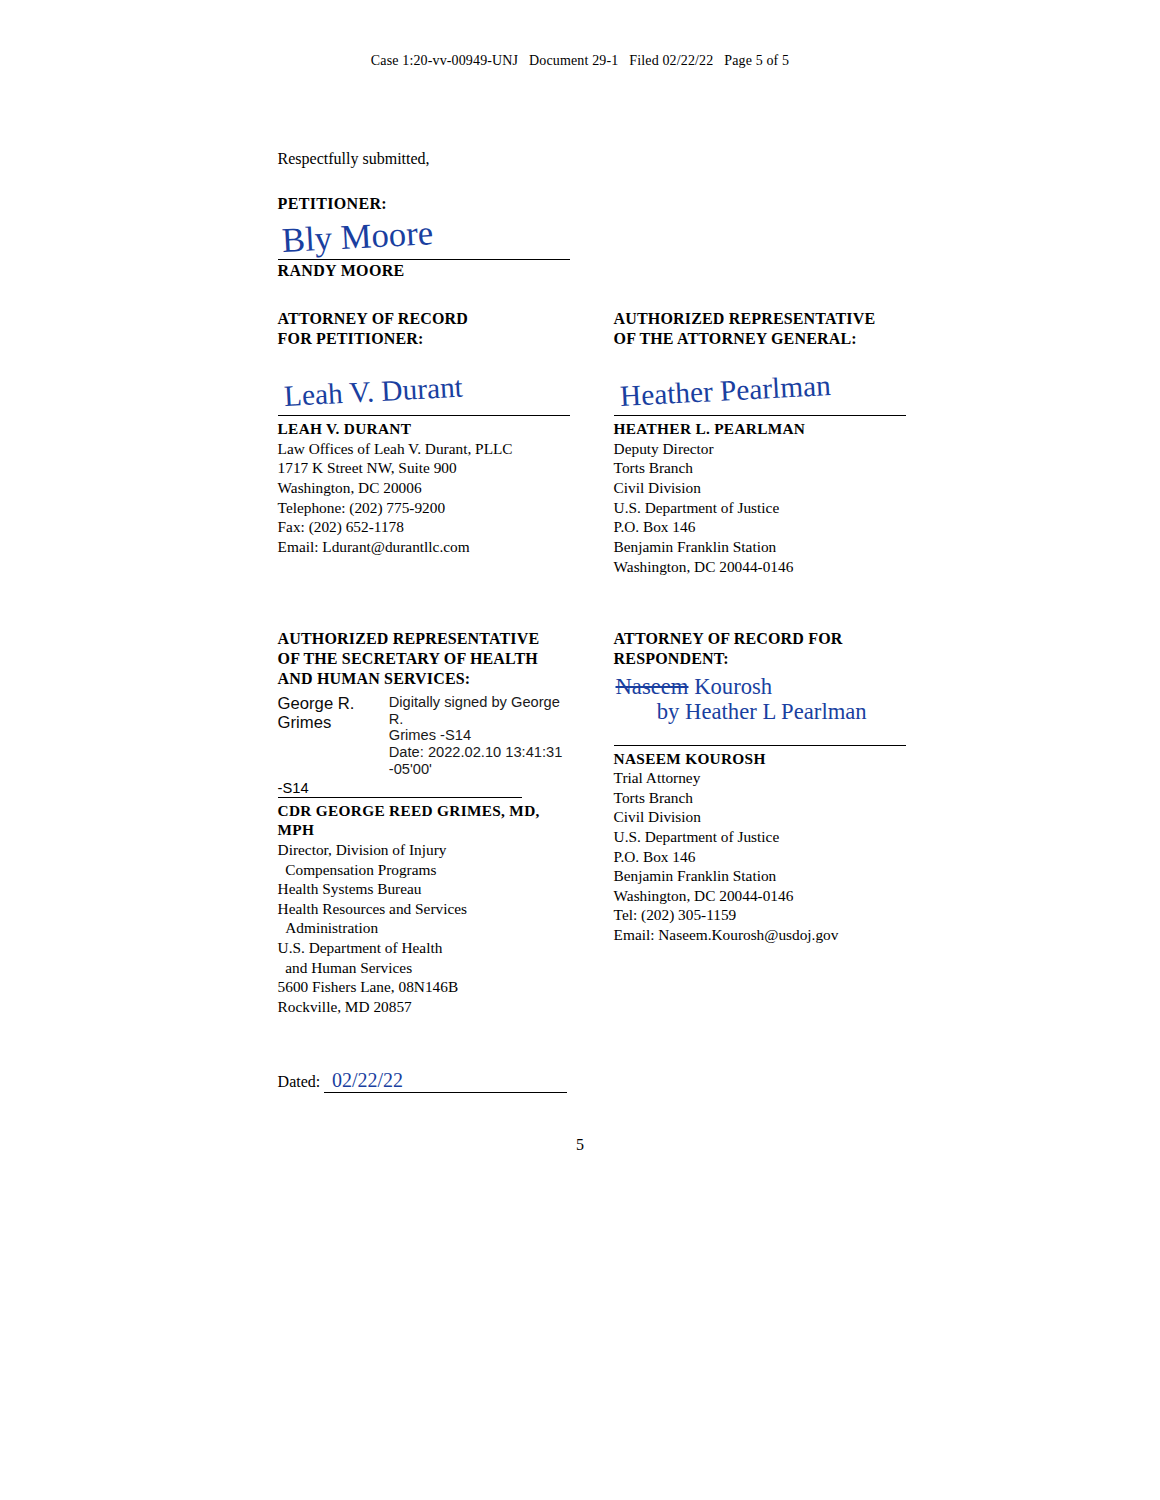Case 1:20-vv-00949-UNJ Document 29-1 Filed 02/22/22 Page 5 of 5
Respectfully submitted,
PETITIONER:
Bly Moore
RANDY MOORE
ATTORNEY OF RECORD
FOR PETITIONER:
Leah V. Durant
LEAH V. DURANT
Law Offices of Leah V. Durant, PLLC
1717 K Street NW, Suite 900
Washington, DC 20006
Telephone: (202) 775-9200
Fax: (202) 652-1178
Email: Ldurant@durantllc.com
AUTHORIZED REPRESENTATIVE
OF THE ATTORNEY GENERAL:
Heather Pearlman
HEATHER L. PEARLMAN
Deputy Director
Torts Branch
Civil Division
U.S. Department of Justice
P.O. Box 146
Benjamin Franklin Station
Washington, DC 20044-0146
AUTHORIZED REPRESENTATIVE
OF THE SECRETARY OF HEALTH
AND HUMAN SERVICES:
George R. Grimes
Digitally signed by George R.
Grimes -S14
Date: 2022.02.10 13:41:31 -05'00'
-S14
CDR GEORGE REED GRIMES, MD, MPH
Director, Division of Injury
Compensation Programs
Health Systems Bureau
Health Resources and Services
Administration
U.S. Department of Health
and Human Services
5600 Fishers Lane, 08N146B
Rockville, MD 20857
ATTORNEY OF RECORD FOR
RESPONDENT:
Naseem Kourosh by Heather L Pearlman
NASEEM KOUROSH
Trial Attorney
Torts Branch
Civil Division
U.S. Department of Justice
P.O. Box 146
Benjamin Franklin Station
Washington, DC 20044-0146
Tel: (202) 305-1159
Email: Naseem.Kourosh@usdoj.gov
Dated: 02/22/22
5